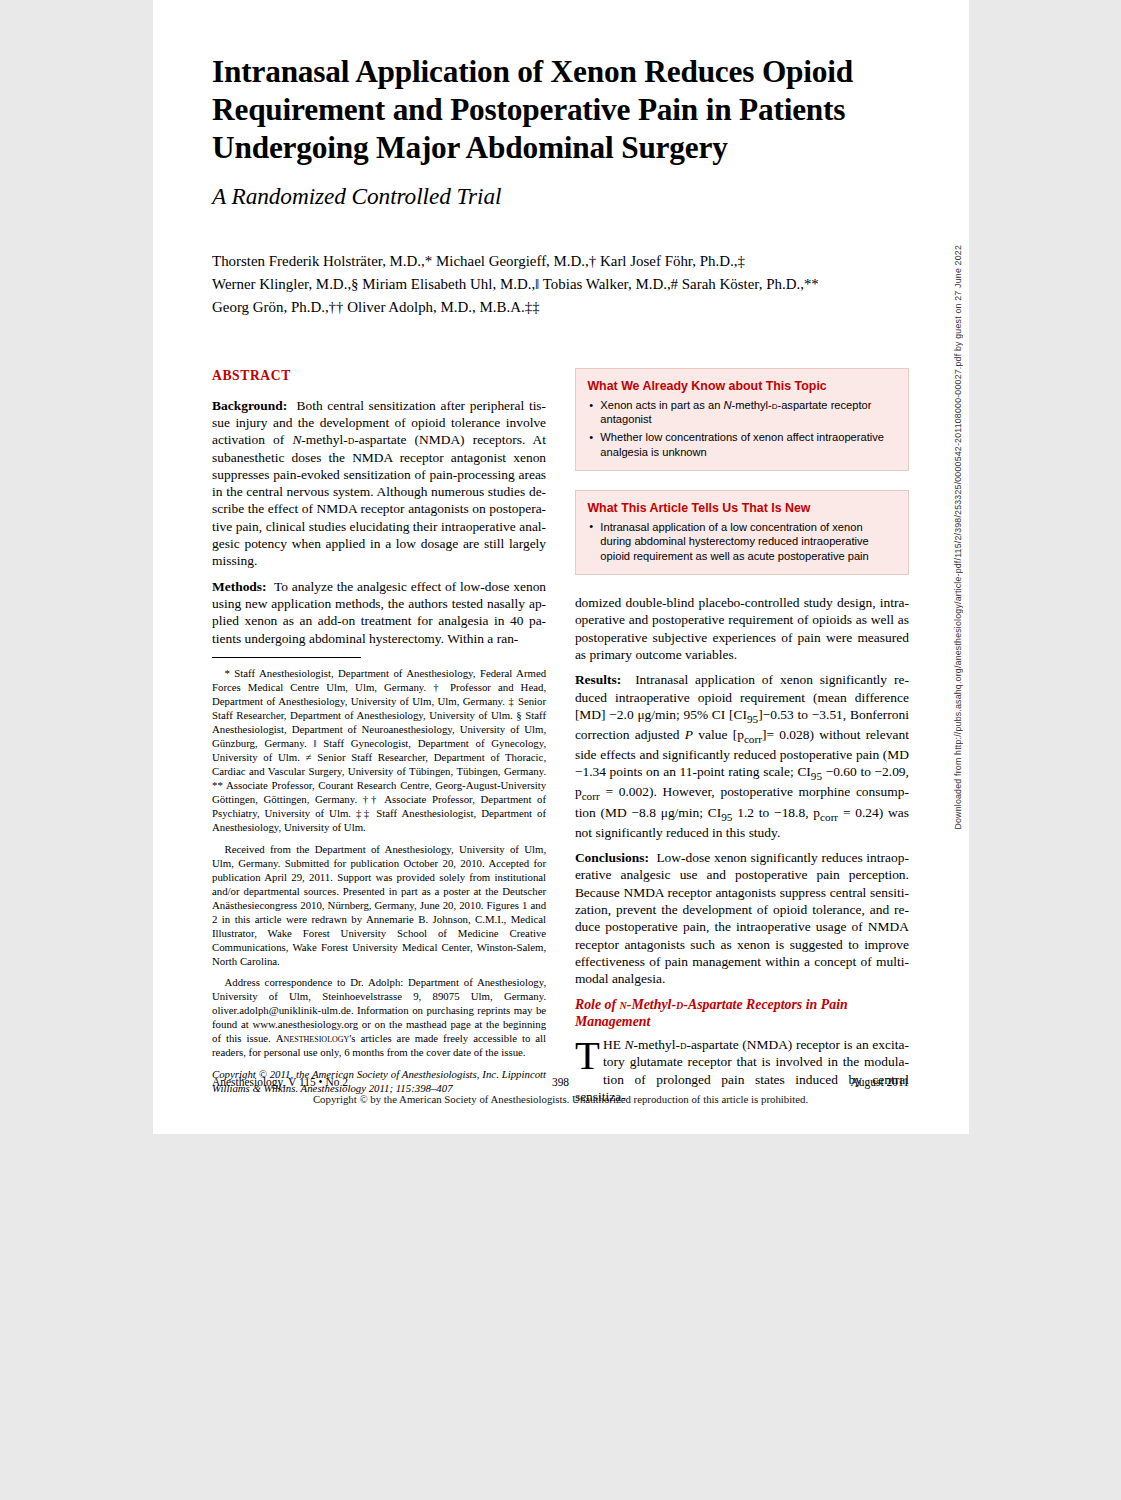Intranasal Application of Xenon Reduces Opioid Requirement and Postoperative Pain in Patients Undergoing Major Abdominal Surgery
A Randomized Controlled Trial
Thorsten Frederik Holsträter, M.D.,* Michael Georgieff, M.D.,† Karl Josef Föhr, Ph.D.,‡
Werner Klingler, M.D.,§ Miriam Elisabeth Uhl, M.D.,‖ Tobias Walker, M.D.,# Sarah Köster, Ph.D.,**
Georg Grön, Ph.D.,†† Oliver Adolph, M.D., M.B.A.‡‡
ABSTRACT
Background: Both central sensitization after peripheral tissue injury and the development of opioid tolerance involve activation of N-methyl-d-aspartate (NMDA) receptors. At subanesthetic doses the NMDA receptor antagonist xenon suppresses pain-evoked sensitization of pain-processing areas in the central nervous system. Although numerous studies describe the effect of NMDA receptor antagonists on postoperative pain, clinical studies elucidating their intraoperative analgesic potency when applied in a low dosage are still largely missing.
Methods: To analyze the analgesic effect of low-dose xenon using new application methods, the authors tested nasally applied xenon as an add-on treatment for analgesia in 40 patients undergoing abdominal hysterectomy. Within a ran-
* Staff Anesthesiologist, Department of Anesthesiology, Federal Armed Forces Medical Centre Ulm, Ulm, Germany. † Professor and Head, Department of Anesthesiology, University of Ulm, Ulm, Germany. ‡ Senior Staff Researcher, Department of Anesthesiology, University of Ulm. § Staff Anesthesiologist, Department of Neuroanesthesiology, University of Ulm, Günzburg, Germany. ‖ Staff Gynecologist, Department of Gynecology, University of Ulm. ≠ Senior Staff Researcher, Department of Thoracic, Cardiac and Vascular Surgery, University of Tübingen, Tübingen, Germany. ** Associate Professor, Courant Research Centre, Georg-August-University Göttingen, Göttingen, Germany. †† Associate Professor, Department of Psychiatry, University of Ulm. ‡‡ Staff Anesthesiologist, Department of Anesthesiology, University of Ulm.
Received from the Department of Anesthesiology, University of Ulm, Ulm, Germany. Submitted for publication October 20, 2010. Accepted for publication April 29, 2011. Support was provided solely from institutional and/or departmental sources. Presented in part as a poster at the Deutscher Anästhesiecongress 2010, Nürnberg, Germany, June 20, 2010. Figures 1 and 2 in this article were redrawn by Annemarie B. Johnson, C.M.I., Medical Illustrator, Wake Forest University School of Medicine Creative Communications, Wake Forest University Medical Center, Winston-Salem, North Carolina.
Address correspondence to Dr. Adolph: Department of Anesthesiology, University of Ulm, Steinhoevelstrasse 9, 89075 Ulm, Germany. oliver.adolph@uniklinik-ulm.de. Information on purchasing reprints may be found at www.anesthesiology.org or on the masthead page at the beginning of this issue. Anesthesiology's articles are made freely accessible to all readers, for personal use only, 6 months from the cover date of the issue.
Copyright © 2011, the American Society of Anesthesiologists, Inc. Lippincott Williams & Wilkins. Anesthesiology 2011; 115:398–407
What We Already Know about This Topic
Xenon acts in part as an N-methyl-d-aspartate receptor antagonist
Whether low concentrations of xenon affect intraoperative analgesia is unknown
What This Article Tells Us That Is New
Intranasal application of a low concentration of xenon during abdominal hysterectomy reduced intraoperative opioid requirement as well as acute postoperative pain
domized double-blind placebo-controlled study design, intraoperative and postoperative requirement of opioids as well as postoperative subjective experiences of pain were measured as primary outcome variables.
Results: Intranasal application of xenon significantly reduced intraoperative opioid requirement (mean difference [MD] −2.0 μg/min; 95% CI [CI95]−0.53 to −3.51, Bonferroni correction adjusted P value [pcorr]= 0.028) without relevant side effects and significantly reduced postoperative pain (MD −1.34 points on an 11-point rating scale; CI95 −0.60 to −2.09, pcorr = 0.002). However, postoperative morphine consumption (MD −8.8 μg/min; CI95 1.2 to −18.8, pcorr = 0.24) was not significantly reduced in this study.
Conclusions: Low-dose xenon significantly reduces intraoperative analgesic use and postoperative pain perception. Because NMDA receptor antagonists suppress central sensitization, prevent the development of opioid tolerance, and reduce postoperative pain, the intraoperative usage of NMDA receptor antagonists such as xenon is suggested to improve effectiveness of pain management within a concept of multimodal analgesia.
Role of n-Methyl-d-Aspartate Receptors in Pain Management
THE N-methyl-d-aspartate (NMDA) receptor is an excitatory glutamate receptor that is involved in the modulation of prolonged pain states induced by central sensitiza-
Downloaded from http://pubs.asahq.org/anesthesiology/article-pdf/115/2/398/253325/0000542-201108000-00027.pdf by guest on 27 June 2022
Anesthesiology, V 115 • No 2 August 2011
398
Copyright © by the American Society of Anesthesiologists. Unauthorized reproduction of this article is prohibited.